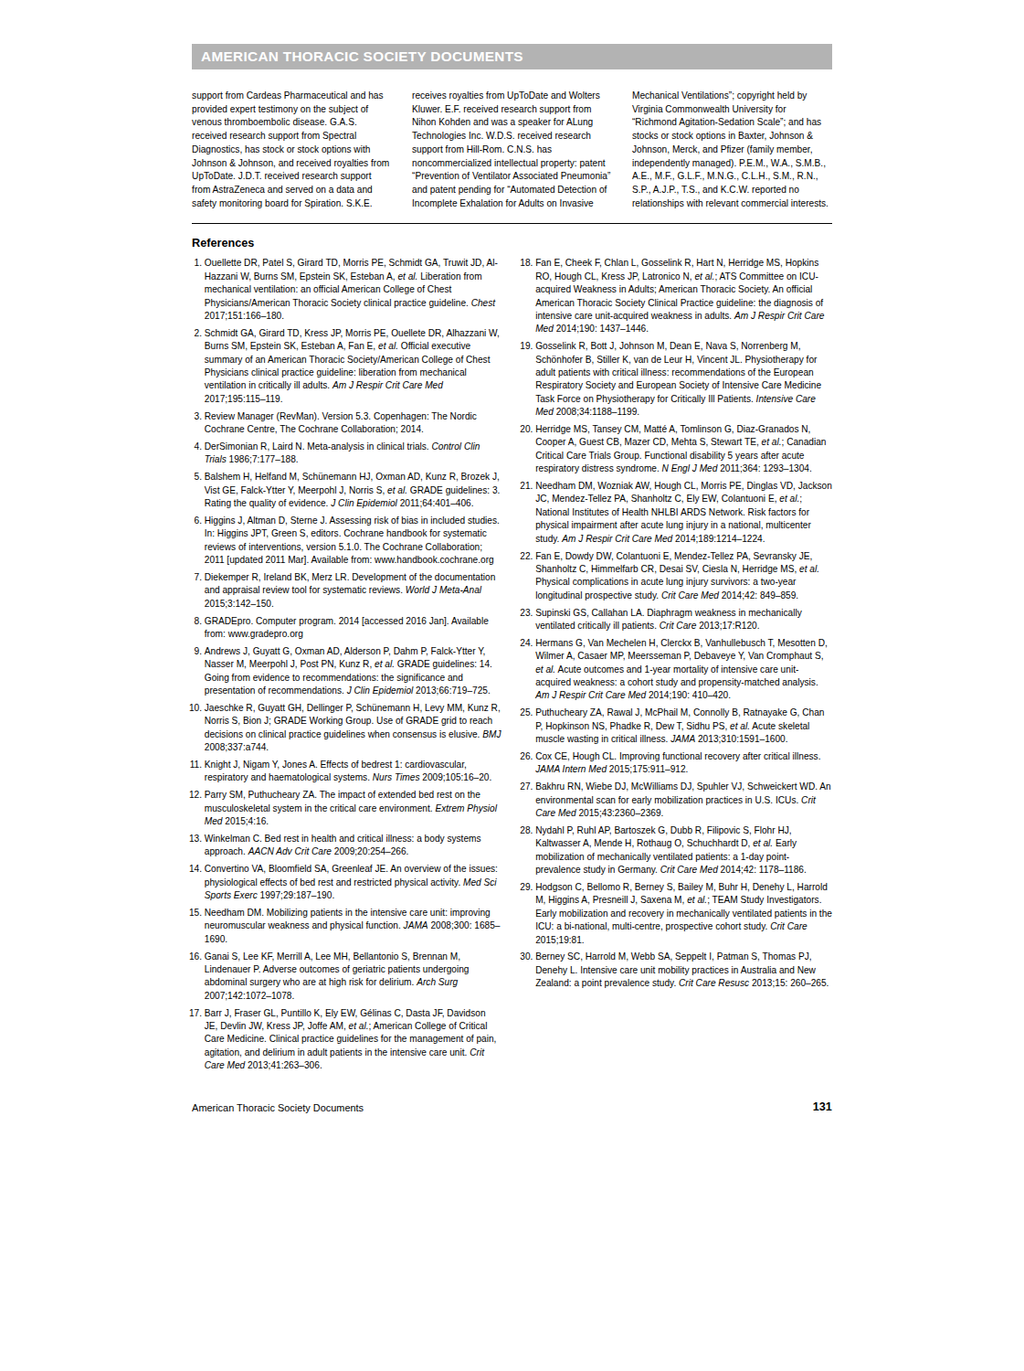AMERICAN THORACIC SOCIETY DOCUMENTS
support from Cardeas Pharmaceutical and has provided expert testimony on the subject of venous thromboembolic disease. G.A.S. received research support from Spectral Diagnostics, has stock or stock options with Johnson & Johnson, and received royalties from UpToDate. J.D.T. received research support from AstraZeneca and served on a data and safety monitoring board for Spiration. S.K.E.
receives royalties from UpToDate and Wolters Kluwer. E.F. received research support from Nihon Kohden and was a speaker for ALung Technologies Inc. W.D.S. received research support from Hill-Rom. C.N.S. has noncommercialized intellectual property: patent “Prevention of Ventilator Associated Pneumonia” and patent pending for “Automated Detection of Incomplete Exhalation for Adults on Invasive
Mechanical Ventilations”; copyright held by Virginia Commonwealth University for “Richmond Agitation-Sedation Scale”; and has stocks or stock options in Baxter, Johnson & Johnson, Merck, and Pfizer (family member, independently managed). P.E.M., W.A., S.M.B., A.E., M.F., G.L.F., M.N.G., C.L.H., S.M., R.N., S.P., A.J.P., T.S., and K.C.W. reported no relationships with relevant commercial interests.
References
Ouellette DR, Patel S, Girard TD, Morris PE, Schmidt GA, Truwit JD, Al-Hazzani W, Burns SM, Epstein SK, Esteban A, et al. Liberation from mechanical ventilation: an official American College of Chest Physicians/American Thoracic Society clinical practice guideline. Chest 2017;151:166–180.
Schmidt GA, Girard TD, Kress JP, Morris PE, Ouellete DR, Alhazzani W, Burns SM, Epstein SK, Esteban A, Fan E, et al. Official executive summary of an American Thoracic Society/American College of Chest Physicians clinical practice guideline: liberation from mechanical ventilation in critically ill adults. Am J Respir Crit Care Med 2017;195:115–119.
Review Manager (RevMan). Version 5.3. Copenhagen: The Nordic Cochrane Centre, The Cochrane Collaboration; 2014.
DerSimonian R, Laird N. Meta-analysis in clinical trials. Control Clin Trials 1986;7:177–188.
Balshem H, Helfand M, Schünemann HJ, Oxman AD, Kunz R, Brozek J, Vist GE, Falck-Ytter Y, Meerpohl J, Norris S, et al. GRADE guidelines: 3. Rating the quality of evidence. J Clin Epidemiol 2011;64:401–406.
Higgins J, Altman D, Sterne J. Assessing risk of bias in included studies. In: Higgins JPT, Green S, editors. Cochrane handbook for systematic reviews of interventions, version 5.1.0. The Cochrane Collaboration; 2011 [updated 2011 Mar]. Available from: www.handbook.cochrane.org
Diekemper R, Ireland BK, Merz LR. Development of the documentation and appraisal review tool for systematic reviews. World J Meta-Anal 2015;3:142–150.
GRADEpro. Computer program. 2014 [accessed 2016 Jan]. Available from: www.gradepro.org
Andrews J, Guyatt G, Oxman AD, Alderson P, Dahm P, Falck-Ytter Y, Nasser M, Meerpohl J, Post PN, Kunz R, et al. GRADE guidelines: 14. Going from evidence to recommendations: the significance and presentation of recommendations. J Clin Epidemiol 2013;66:719–725.
Jaeschke R, Guyatt GH, Dellinger P, Schünemann H, Levy MM, Kunz R, Norris S, Bion J; GRADE Working Group. Use of GRADE grid to reach decisions on clinical practice guidelines when consensus is elusive. BMJ 2008;337:a744.
Knight J, Nigam Y, Jones A. Effects of bedrest 1: cardiovascular, respiratory and haematological systems. Nurs Times 2009;105:16–20.
Parry SM, Puthucheary ZA. The impact of extended bed rest on the musculoskeletal system in the critical care environment. Extrem Physiol Med 2015;4:16.
Winkelman C. Bed rest in health and critical illness: a body systems approach. AACN Adv Crit Care 2009;20:254–266.
Convertino VA, Bloomfield SA, Greenleaf JE. An overview of the issues: physiological effects of bed rest and restricted physical activity. Med Sci Sports Exerc 1997;29:187–190.
Needham DM. Mobilizing patients in the intensive care unit: improving neuromuscular weakness and physical function. JAMA 2008;300: 1685–1690.
Ganai S, Lee KF, Merrill A, Lee MH, Bellantonio S, Brennan M, Lindenauer P. Adverse outcomes of geriatric patients undergoing abdominal surgery who are at high risk for delirium. Arch Surg 2007;142:1072–1078.
Barr J, Fraser GL, Puntillo K, Ely EW, Gélinas C, Dasta JF, Davidson JE, Devlin JW, Kress JP, Joffe AM, et al.; American College of Critical Care Medicine. Clinical practice guidelines for the management of pain, agitation, and delirium in adult patients in the intensive care unit. Crit Care Med 2013;41:263–306.
Fan E, Cheek F, Chlan L, Gosselink R, Hart N, Herridge MS, Hopkins RO, Hough CL, Kress JP, Latronico N, et al.; ATS Committee on ICU-acquired Weakness in Adults; American Thoracic Society. An official American Thoracic Society Clinical Practice guideline: the diagnosis of intensive care unit-acquired weakness in adults. Am J Respir Crit Care Med 2014;190: 1437–1446.
Gosselink R, Bott J, Johnson M, Dean E, Nava S, Norrenberg M, Schönhofer B, Stiller K, van de Leur H, Vincent JL. Physiotherapy for adult patients with critical illness: recommendations of the European Respiratory Society and European Society of Intensive Care Medicine Task Force on Physiotherapy for Critically Ill Patients. Intensive Care Med 2008;34:1188–1199.
Herridge MS, Tansey CM, Matté A, Tomlinson G, Diaz-Granados N, Cooper A, Guest CB, Mazer CD, Mehta S, Stewart TE, et al.; Canadian Critical Care Trials Group. Functional disability 5 years after acute respiratory distress syndrome. N Engl J Med 2011;364: 1293–1304.
Needham DM, Wozniak AW, Hough CL, Morris PE, Dinglas VD, Jackson JC, Mendez-Tellez PA, Shanholtz C, Ely EW, Colantuoni E, et al.; National Institutes of Health NHLBI ARDS Network. Risk factors for physical impairment after acute lung injury in a national, multicenter study. Am J Respir Crit Care Med 2014;189:1214–1224.
Fan E, Dowdy DW, Colantuoni E, Mendez-Tellez PA, Sevransky JE, Shanholtz C, Himmelfarb CR, Desai SV, Ciesla N, Herridge MS, et al. Physical complications in acute lung injury survivors: a two-year longitudinal prospective study. Crit Care Med 2014;42: 849–859.
Supinski GS, Callahan LA. Diaphragm weakness in mechanically ventilated critically ill patients. Crit Care 2013;17:R120.
Hermans G, Van Mechelen H, Clerckx B, Vanhullebusch T, Mesotten D, Wilmer A, Casaer MP, Meersseman P, Debaveye Y, Van Cromphaut S, et al. Acute outcomes and 1-year mortality of intensive care unit-acquired weakness: a cohort study and propensity-matched analysis. Am J Respir Crit Care Med 2014;190: 410–420.
Puthucheary ZA, Rawal J, McPhail M, Connolly B, Ratnayake G, Chan P, Hopkinson NS, Phadke R, Dew T, Sidhu PS, et al. Acute skeletal muscle wasting in critical illness. JAMA 2013;310:1591–1600.
Cox CE, Hough CL. Improving functional recovery after critical illness. JAMA Intern Med 2015;175:911–912.
Bakhru RN, Wiebe DJ, McWilliams DJ, Spuhler VJ, Schweickert WD. An environmental scan for early mobilization practices in U.S. ICUs. Crit Care Med 2015;43:2360–2369.
Nydahl P, Ruhl AP, Bartoszek G, Dubb R, Filipovic S, Flohr HJ, Kaltwasser A, Mende H, Rothaug O, Schuchhardt D, et al. Early mobilization of mechanically ventilated patients: a 1-day point-prevalence study in Germany. Crit Care Med 2014;42: 1178–1186.
Hodgson C, Bellomo R, Berney S, Bailey M, Buhr H, Denehy L, Harrold M, Higgins A, Presneill J, Saxena M, et al.; TEAM Study Investigators. Early mobilization and recovery in mechanically ventilated patients in the ICU: a bi-national, multi-centre, prospective cohort study. Crit Care 2015;19:81.
Berney SC, Harrold M, Webb SA, Seppelt I, Patman S, Thomas PJ, Denehy L. Intensive care unit mobility practices in Australia and New Zealand: a point prevalence study. Crit Care Resusc 2013;15: 260–265.
American Thoracic Society Documents
131